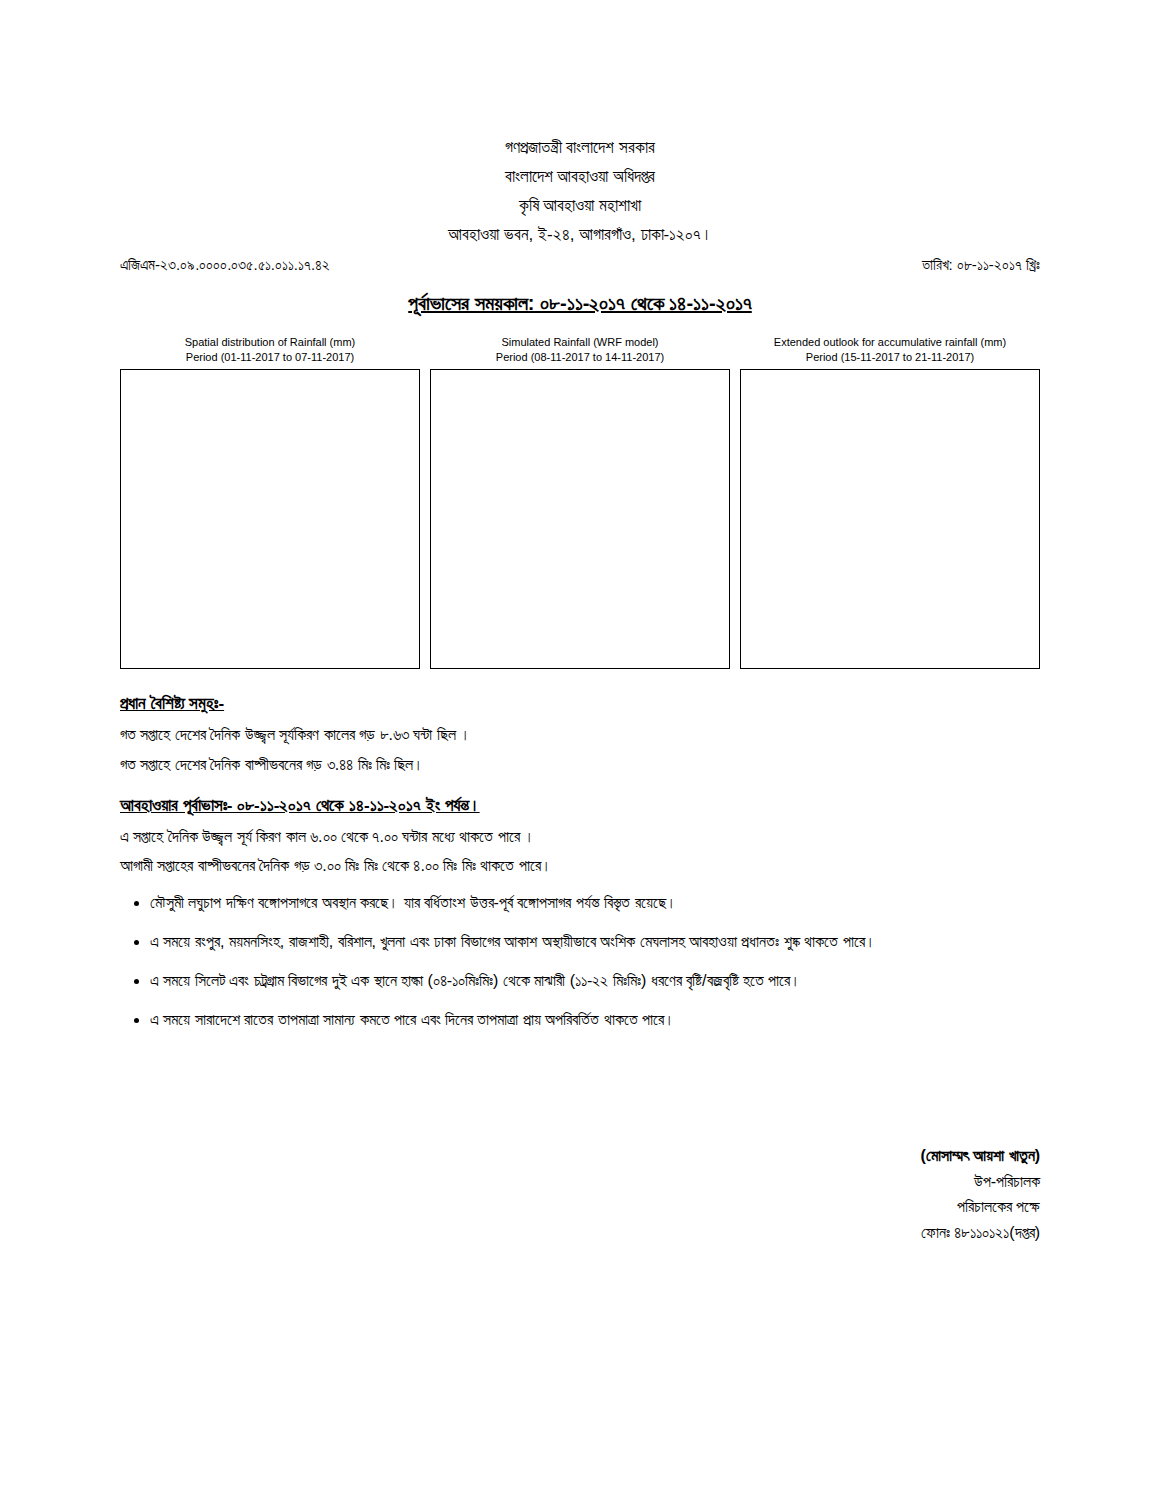গণপ্রজাতন্ত্রী বাংলাদেশ সরকার বাংলাদেশ আবহাওয়া অধিদপ্তর কৃষি আবহাওয়া মহাশাখা আবহাওয়া ভবন, ই-২৪, আগারগাঁও, ঢাকা-১২০৭।
এজিএম-২৩.০৯.০০০০.০৩৫.৫১.০১১.১৭.৪২
তারিখ: ০৮-১১-২০১৭ খ্রিঃ
পূর্বাভাসের সময়কাল: ০৮-১১-২০১৭ থেকে ১৪-১১-২০১৭
Spatial distribution of Rainfall (mm)
Period (01-11-2017 to 07-11-2017)
Simulated Rainfall (WRF model)
Period (08-11-2017 to 14-11-2017)
Extended outlook for accumulative rainfall (mm)
Period (15-11-2017 to 21-11-2017)
প্রধান বৈশিষ্ট্য সমুহঃ-
গত সপ্তাহে দেশের দৈনিক উজ্জ্বল সূর্যকিরণ কালের গড় ৮.৬৩ ঘন্টা ছিল ।
গত সপ্তাহে দেশের দৈনিক বাষ্পীভবনের গড় ৩.৪৪ মিঃ মিঃ ছিল।
আবহাওয়ার পূর্বাভাসঃ- ০৮-১১-২০১৭ থেকে ১৪-১১-২০১৭ ইং পর্যন্ত।
এ সপ্তাহে দৈনিক উজ্জ্বল সূর্য কিরণ কাল ৬.০০ থেকে ৭.০০ ঘন্টার মধ্যে থাকতে পারে ।
আগামী সপ্তাহের বাষ্পীভবনের দৈনিক গড় ৩.০০ মিঃ মিঃ থেকে ৪.০০ মিঃ মিঃ থাকতে পারে।
মৌসুমী লঘুচাপ দক্ষিণ বঙ্গোপসাগরে অবস্থান করছে। যার বর্ধিতাংশ উত্তর-পূর্ব বঙ্গোপসাগর পর্যন্ত বিস্তৃত রয়েছে।
এ সময়ে রংপুর, ময়মনসিংহ, রাজশাহী, বরিশাল, খুলনা এবং ঢাকা বিভাগের আকাশ অস্থায়ীভাবে অংশিক মেঘলাসহ আবহাওয়া প্রধানতঃ শুষ্ক থাকতে পারে।
এ সময়ে সিলেট এবং চট্রগ্রাম বিভাগের দুই এক স্থানে হাল্কা (০৪-১০মিঃমিঃ) থেকে মাঝারী (১১-২২ মিঃমিঃ) ধরণের বৃষ্টি/বজ্রবৃষ্টি হতে পারে।
এ সময়ে সারাদেশে রাতের তাপমাত্রা সামান্য কমতে পারে এবং দিনের তাপমাত্রা প্রায় অপরিবর্তিত থাকতে পারে।
(মোসাম্মৎ আয়শা খাতুন)
উপ-পরিচালক
পরিচালকের পক্ষে
ফোনঃ ৪৮১১০১২১(দপ্তর)